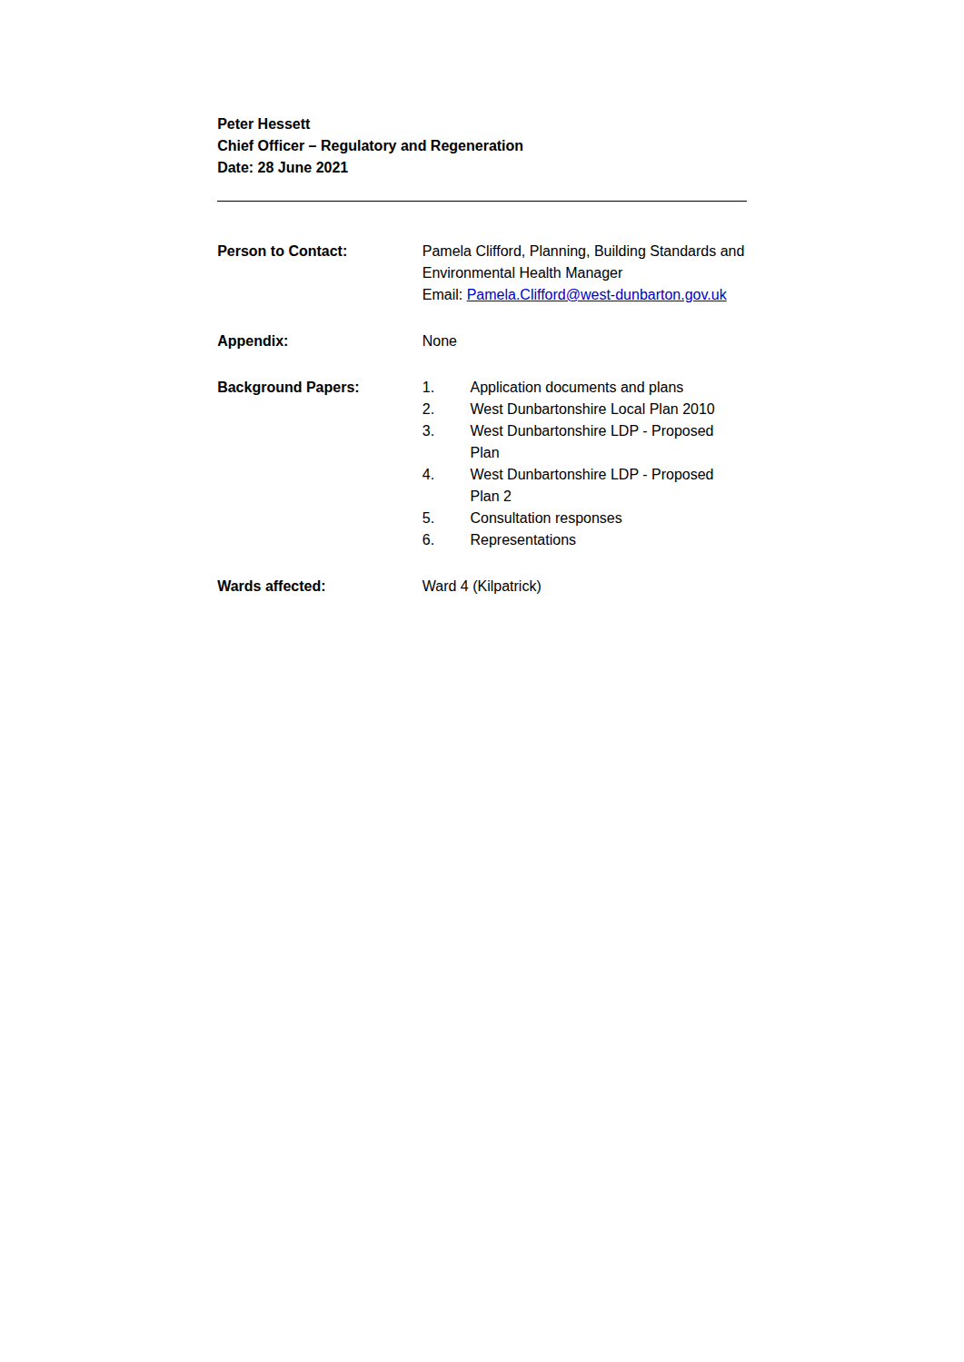Peter Hessett
Chief Officer – Regulatory and Regeneration
Date: 28 June 2021
| Person to Contact: | Pamela Clifford, Planning, Building Standards and Environmental Health Manager Email: Pamela.Clifford@west-dunbarton.gov.uk |
| Appendix: | None |
| Background Papers: | / 1. / Application documents and plans / / 2. / West Dunbartonshire Local Plan 2010 / / 3. / West Dunbartonshire LDP - Proposed Plan / / 4. / West Dunbartonshire LDP - Proposed Plan 2 / / 5. / Consultation responses / / 6. / Representations / |
| Wards affected: | Ward 4 (Kilpatrick) |